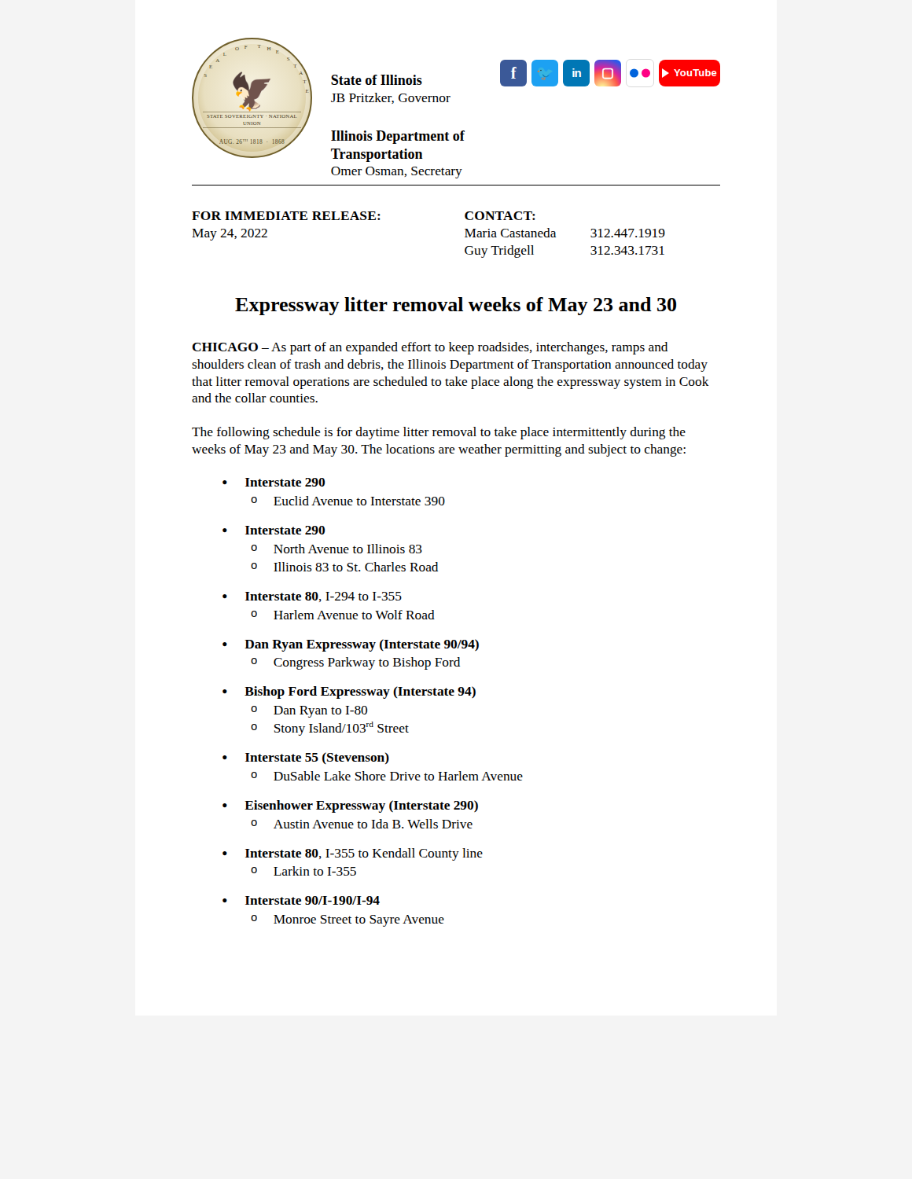S E A L O F T H E S T A T E
🦅
STATE SOVEREIGNTY · NATIONAL UNION
AUG. 26TH 1818 · 1868
State of Illinois
JB Pritzker, Governor
Illinois Department of Transportation
Omer Osman, Secretary
f 🐦 in ▢ YouTube
FOR IMMEDIATE RELEASE:
May 24, 2022
CONTACT:
| Maria Castaneda | 312.447.1919 |
| Guy Tridgell | 312.343.1731 |
Expressway litter removal weeks of May 23 and 30
CHICAGO – As part of an expanded effort to keep roadsides, interchanges, ramps and shoulders clean of trash and debris, the Illinois Department of Transportation announced today that litter removal operations are scheduled to take place along the expressway system in Cook and the collar counties.
The following schedule is for daytime litter removal to take place intermittently during the weeks of May 23 and May 30. The locations are weather permitting and subject to change:
Interstate 290
Euclid Avenue to Interstate 390
Interstate 290
North Avenue to Illinois 83
Illinois 83 to St. Charles Road
Interstate 80, I-294 to I-355
Harlem Avenue to Wolf Road
Dan Ryan Expressway (Interstate 90/94)
Congress Parkway to Bishop Ford
Bishop Ford Expressway (Interstate 94)
Dan Ryan to I-80
Stony Island/103rd Street
Interstate 55 (Stevenson)
DuSable Lake Shore Drive to Harlem Avenue
Eisenhower Expressway (Interstate 290)
Austin Avenue to Ida B. Wells Drive
Interstate 80, I-355 to Kendall County line
Larkin to I-355
Interstate 90/I-190/I-94
Monroe Street to Sayre Avenue